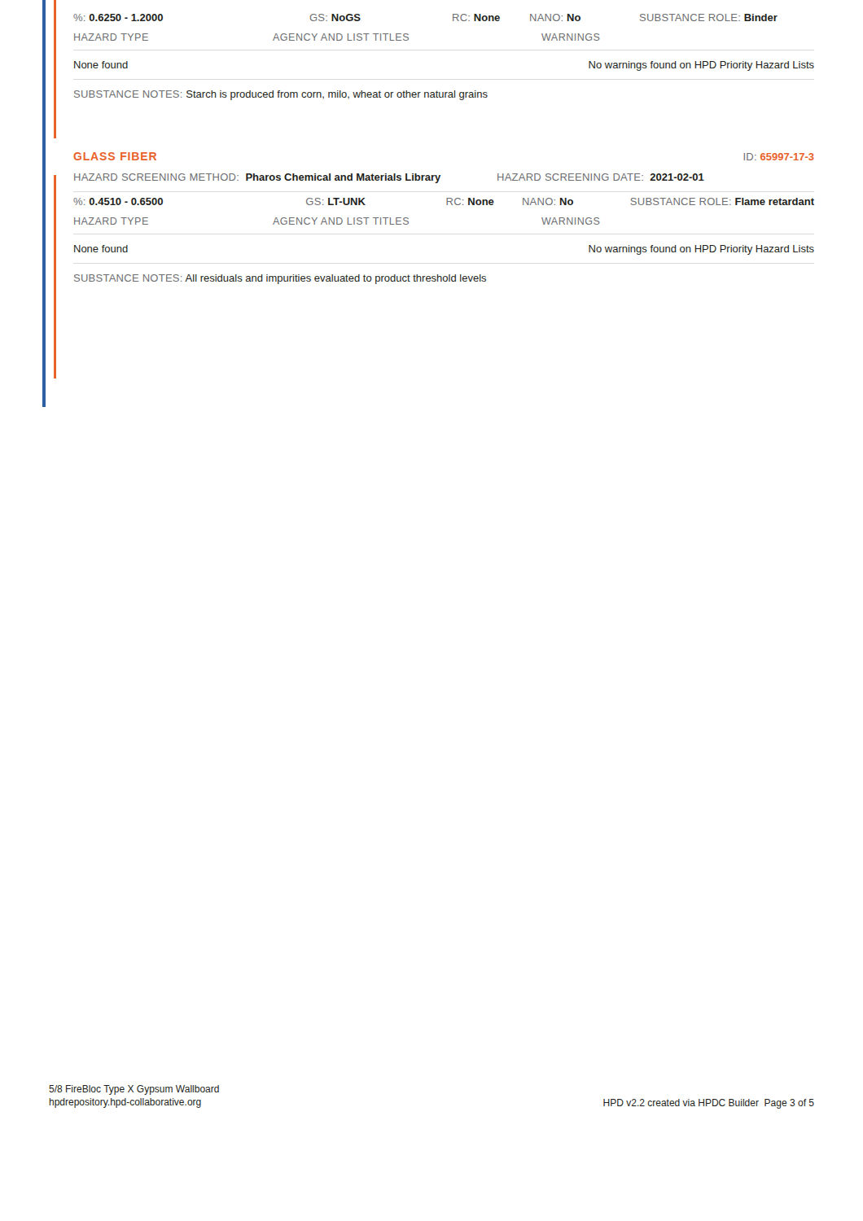%: 0.6250 - 1.2000
GS: NoGS
RC: None
NANO: No
SUBSTANCE ROLE: Binder
HAZARD TYPE
AGENCY AND LIST TITLES
WARNINGS
None found
No warnings found on HPD Priority Hazard Lists
SUBSTANCE NOTES: Starch is produced from corn, milo, wheat or other natural grains
GLASS FIBER
ID: 65997-17-3
HAZARD SCREENING METHOD: Pharos Chemical and Materials Library
HAZARD SCREENING DATE: 2021-02-01
%: 0.4510 - 0.6500
GS: LT-UNK
RC: None
NANO: No
SUBSTANCE ROLE: Flame retardant
HAZARD TYPE
AGENCY AND LIST TITLES
WARNINGS
None found
No warnings found on HPD Priority Hazard Lists
SUBSTANCE NOTES: All residuals and impurities evaluated to product threshold levels
5/8 FireBloc Type X Gypsum Wallboard
hpdrepository.hpd-collaborative.org
HPD v2.2 created via HPDC Builder Page 3 of 5